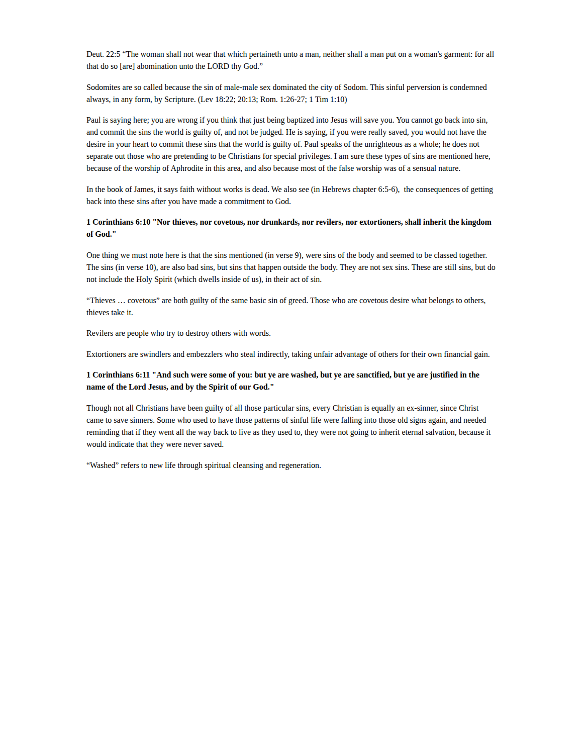Deut. 22:5 “The woman shall not wear that which pertaineth unto a man, neither shall a man put on a woman's garment: for all that do so [are] abomination unto the LORD thy God.”
Sodomites are so called because the sin of male-male sex dominated the city of Sodom. This sinful perversion is condemned always, in any form, by Scripture. (Lev 18:22; 20:13; Rom. 1:26-27; 1 Tim 1:10)
Paul is saying here; you are wrong if you think that just being baptized into Jesus will save you. You cannot go back into sin, and commit the sins the world is guilty of, and not be judged. He is saying, if you were really saved, you would not have the desire in your heart to commit these sins that the world is guilty of. Paul speaks of the unrighteous as a whole; he does not separate out those who are pretending to be Christians for special privileges. I am sure these types of sins are mentioned here, because of the worship of Aphrodite in this area, and also because most of the false worship was of a sensual nature.
In the book of James, it says faith without works is dead. We also see (in Hebrews chapter 6:5-6), the consequences of getting back into these sins after you have made a commitment to God.
1 Corinthians 6:10 "Nor thieves, nor covetous, nor drunkards, nor revilers, nor extortioners, shall inherit the kingdom of God."
One thing we must note here is that the sins mentioned (in verse 9), were sins of the body and seemed to be classed together. The sins (in verse 10), are also bad sins, but sins that happen outside the body. They are not sex sins. These are still sins, but do not include the Holy Spirit (which dwells inside of us), in their act of sin.
“Thieves … covetous” are both guilty of the same basic sin of greed. Those who are covetous desire what belongs to others, thieves take it.
Revilers are people who try to destroy others with words.
Extortioners are swindlers and embezzlers who steal indirectly, taking unfair advantage of others for their own financial gain.
1 Corinthians 6:11 "And such were some of you: but ye are washed, but ye are sanctified, but ye are justified in the name of the Lord Jesus, and by the Spirit of our God."
Though not all Christians have been guilty of all those particular sins, every Christian is equally an ex-sinner, since Christ came to save sinners. Some who used to have those patterns of sinful life were falling into those old signs again, and needed reminding that if they went all the way back to live as they used to, they were not going to inherit eternal salvation, because it would indicate that they were never saved.
“Washed” refers to new life through spiritual cleansing and regeneration.